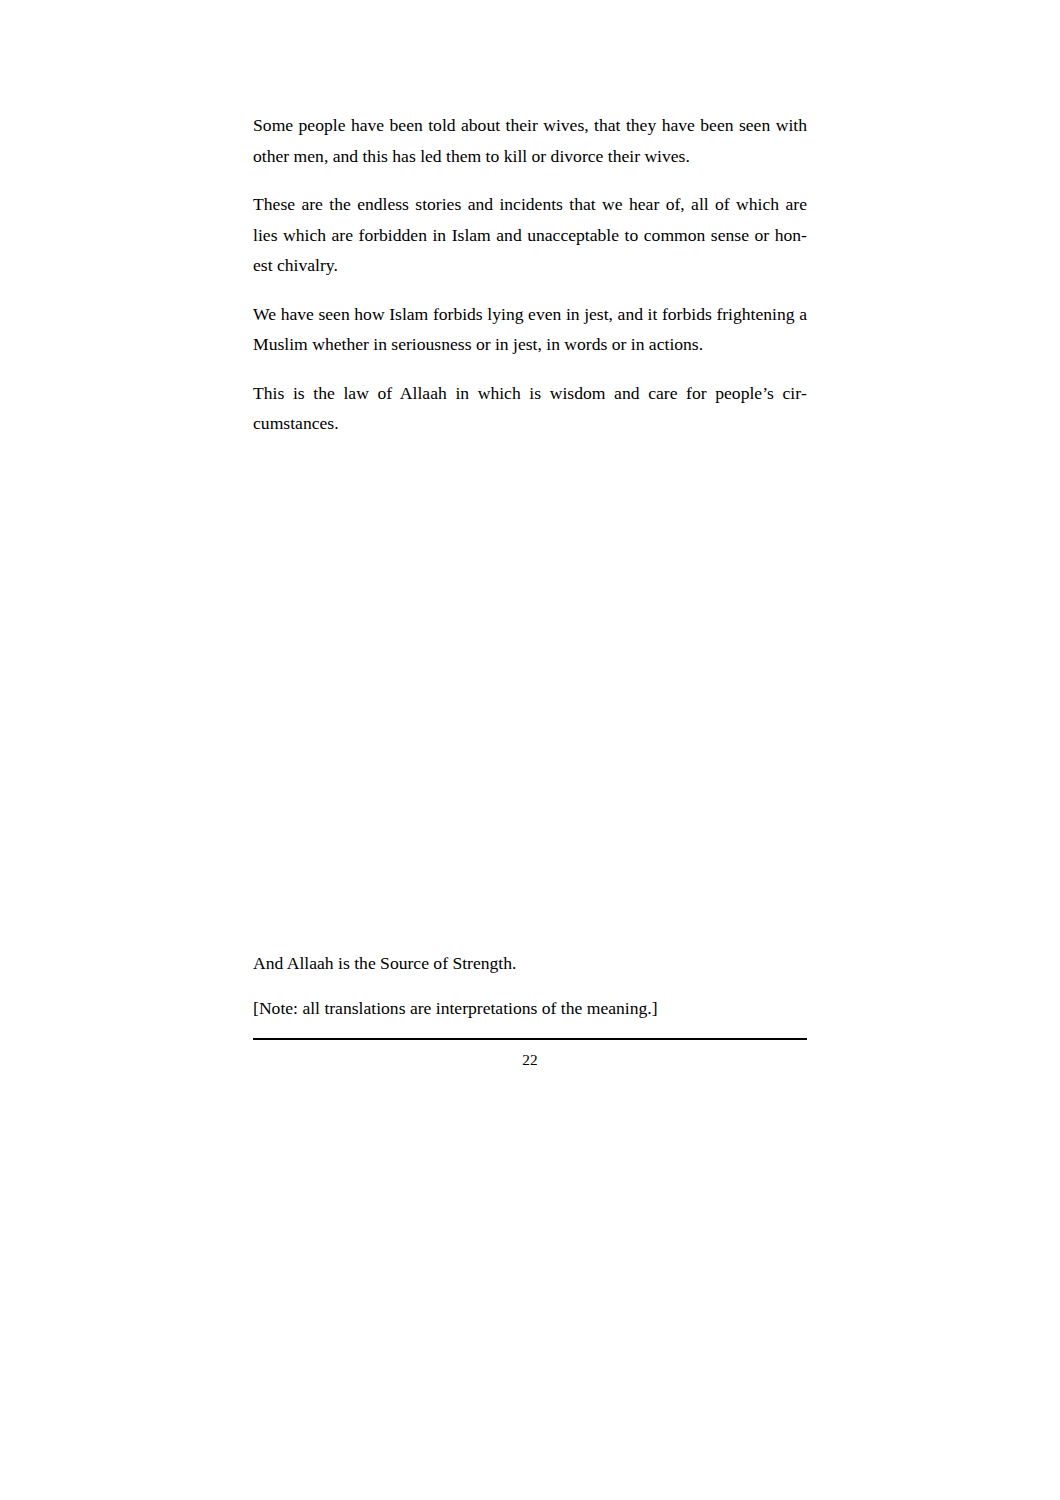Some people have been told about their wives, that they have been seen with other men, and this has led them to kill or divorce their wives.
These are the endless stories and incidents that we hear of, all of which are lies which are forbidden in Islam and unacceptable to common sense or honest chivalry.
We have seen how Islam forbids lying even in jest, and it forbids frightening a Muslim whether in seriousness or in jest, in words or in actions.
This is the law of Allaah in which is wisdom and care for people’s cir­cumstances.
And Allaah is the Source of Strength.
[Note: all translations are interpretations of the meaning.]
22